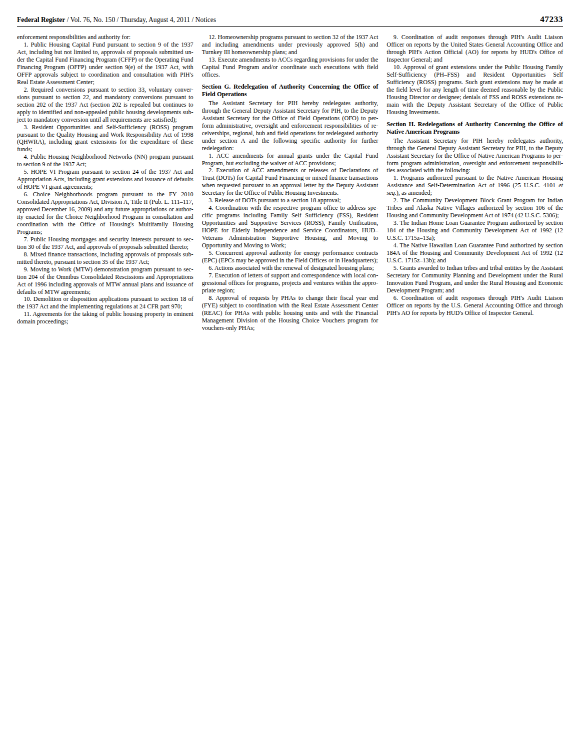Federal Register / Vol. 76, No. 150 / Thursday, August 4, 2011 / Notices
47233
enforcement responsibilities and authority for:
1. Public Housing Capital Fund pursuant to section 9 of the 1937 Act, including but not limited to, approvals of proposals submitted under the Capital Fund Financing Program (CFFP) or the Operating Fund Financing Program (OFFP) under section 9(e) of the 1937 Act, with OFFP approvals subject to coordination and consultation with PIH's Real Estate Assessment Center;
2. Required conversions pursuant to section 33, voluntary conversions pursuant to section 22, and mandatory conversions pursuant to section 202 of the 1937 Act (section 202 is repealed but continues to apply to identified and non-appealed public housing developments subject to mandatory conversion until all requirements are satisfied);
3. Resident Opportunities and Self-Sufficiency (ROSS) program pursuant to the Quality Housing and Work Responsibility Act of 1998 (QHWRA), including grant extensions for the expenditure of these funds;
4. Public Housing Neighborhood Networks (NN) program pursuant to section 9 of the 1937 Act;
5. HOPE VI Program pursuant to section 24 of the 1937 Act and Appropriation Acts, including grant extensions and issuance of defaults of HOPE VI grant agreements;
6. Choice Neighborhoods program pursuant to the FY 2010 Consolidated Appropriations Act, Division A, Title II (Pub. L. 111–117, approved December 16, 2009) and any future appropriations or authority enacted for the Choice Neighborhood Program in consultation and coordination with the Office of Housing's Multifamily Housing Programs;
7. Public Housing mortgages and security interests pursuant to section 30 of the 1937 Act, and approvals of proposals submitted thereto;
8. Mixed finance transactions, including approvals of proposals submitted thereto, pursuant to section 35 of the 1937 Act;
9. Moving to Work (MTW) demonstration program pursuant to section 204 of the Omnibus Consolidated Rescissions and Appropriations Act of 1996 including approvals of MTW annual plans and issuance of defaults of MTW agreements;
10. Demolition or disposition applications pursuant to section 18 of the 1937 Act and the implementing regulations at 24 CFR part 970;
11. Agreements for the taking of public housing property in eminent domain proceedings;
12. Homeownership programs pursuant to section 32 of the 1937 Act and including amendments under previously approved 5(h) and Turnkey III homeownership plans; and
13. Execute amendments to ACCs regarding provisions for under the Capital Fund Program and/or coordinate such executions with field offices.
Section G. Redelegation of Authority Concerning the Office of Field Operations
The Assistant Secretary for PIH hereby redelegates authority, through the General Deputy Assistant Secretary for PIH, to the Deputy Assistant Secretary for the Office of Field Operations (OFO) to perform administrative, oversight and enforcement responsibilities of receiverships, regional, hub and field operations for redelegated authority under section A and the following specific authority for further redelegation:
1. ACC amendments for annual grants under the Capital Fund Program, but excluding the waiver of ACC provisions;
2. Execution of ACC amendments or releases of Declarations of Trust (DOTs) for Capital Fund Financing or mixed finance transactions when requested pursuant to an approval letter by the Deputy Assistant Secretary for the Office of Public Housing Investments.
3. Release of DOTs pursuant to a section 18 approval;
4. Coordination with the respective program office to address specific programs including Family Self Sufficiency (FSS), Resident Opportunities and Supportive Services (ROSS), Family Unification, HOPE for Elderly Independence and Service Coordinators, HUD–Veterans Administration Supportive Housing, and Moving to Opportunity and Moving to Work;
5. Concurrent approval authority for energy performance contracts (EPC) (EPCs may be approved in the Field Offices or in Headquarters);
6. Actions associated with the renewal of designated housing plans;
7. Execution of letters of support and correspondence with local congressional offices for programs, projects and ventures within the appropriate region;
8. Approval of requests by PHAs to change their fiscal year end (FYE) subject to coordination with the Real Estate Assessment Center (REAC) for PHAs with public housing units and with the Financial Management Division of the Housing Choice Vouchers program for vouchers-only PHAs;
9. Coordination of audit responses through PIH's Audit Liaison Officer on reports by the United States General Accounting Office and through PIH's Action Official (AO) for reports by HUD's Office of Inspector General; and
10. Approval of grant extensions under the Public Housing Family Self-Sufficiency (PH–FSS) and Resident Opportunities Self Sufficiency (ROSS) programs. Such grant extensions may be made at the field level for any length of time deemed reasonable by the Public Housing Director or designee; denials of FSS and ROSS extensions remain with the Deputy Assistant Secretary of the Office of Public Housing Investments.
Section H. Redelegations of Authority Concerning the Office of Native American Programs
The Assistant Secretary for PIH hereby redelegates authority, through the General Deputy Assistant Secretary for PIH, to the Deputy Assistant Secretary for the Office of Native American Programs to perform program administration, oversight and enforcement responsibilities associated with the following:
1. Programs authorized pursuant to the Native American Housing Assistance and Self-Determination Act of 1996 (25 U.S.C. 4101 et seq.), as amended;
2. The Community Development Block Grant Program for Indian Tribes and Alaska Native Villages authorized by section 106 of the Housing and Community Development Act of 1974 (42 U.S.C. 5306);
3. The Indian Home Loan Guarantee Program authorized by section 184 of the Housing and Community Development Act of 1992 (12 U.S.C. 1715z–13a);
4. The Native Hawaiian Loan Guarantee Fund authorized by section 184A of the Housing and Community Development Act of 1992 (12 U.S.C. 1715z–13b); and
5. Grants awarded to Indian tribes and tribal entities by the Assistant Secretary for Community Planning and Development under the Rural Innovation Fund Program, and under the Rural Housing and Economic Development Program; and
6. Coordination of audit responses through PIH's Audit Liaison Officer on reports by the U.S. General Accounting Office and through PIH's AO for reports by HUD's Office of Inspector General.